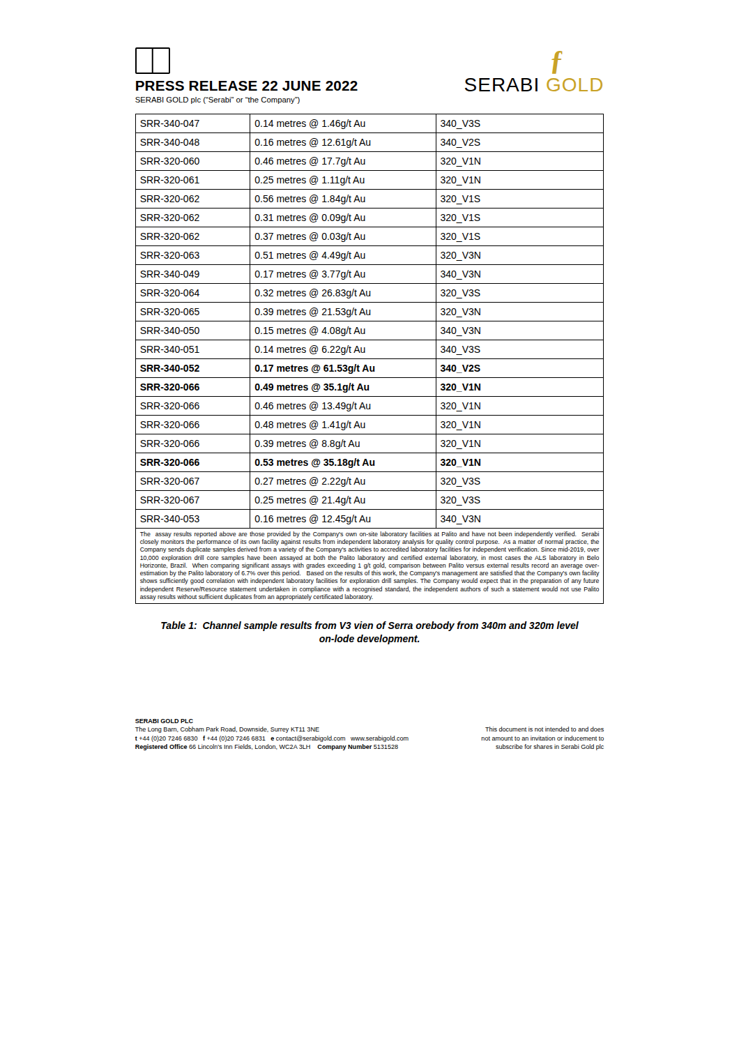PRESS RELEASE 22 JUNE 2022
SERABI GOLD plc (“Serabi” or “the Company”)
ƒ
SERABI GOLD
| SRR-340-047 | 0.14 metres @ 1.46g/t Au | 340_V3S |
| SRR-340-048 | 0.16 metres @ 12.61g/t Au | 340_V2S |
| SRR-320-060 | 0.46 metres @ 17.7g/t Au | 320_V1N |
| SRR-320-061 | 0.25 metres @ 1.11g/t Au | 320_V1N |
| SRR-320-062 | 0.56 metres @ 1.84g/t Au | 320_V1S |
| SRR-320-062 | 0.31 metres @ 0.09g/t Au | 320_V1S |
| SRR-320-062 | 0.37 metres @ 0.03g/t Au | 320_V1S |
| SRR-320-063 | 0.51 metres @ 4.49g/t Au | 320_V3N |
| SRR-340-049 | 0.17 metres @ 3.77g/t Au | 340_V3N |
| SRR-320-064 | 0.32 metres @ 26.83g/t Au | 320_V3S |
| SRR-320-065 | 0.39 metres @ 21.53g/t Au | 320_V3N |
| SRR-340-050 | 0.15 metres @ 4.08g/t Au | 340_V3N |
| SRR-340-051 | 0.14 metres @ 6.22g/t Au | 340_V3S |
| SRR-340-052 | 0.17 metres @ 61.53g/t Au | 340_V2S |
| SRR-320-066 | 0.49 metres @ 35.1g/t Au | 320_V1N |
| SRR-320-066 | 0.46 metres @ 13.49g/t Au | 320_V1N |
| SRR-320-066 | 0.48 metres @ 1.41g/t Au | 320_V1N |
| SRR-320-066 | 0.39 metres @ 8.8g/t Au | 320_V1N |
| SRR-320-066 | 0.53 metres @ 35.18g/t Au | 320_V1N |
| SRR-320-067 | 0.27 metres @ 2.22g/t Au | 320_V3S |
| SRR-320-067 | 0.25 metres @ 21.4g/t Au | 320_V3S |
| SRR-340-053 | 0.16 metres @ 12.45g/t Au | 340_V3N |
| The assay results reported above are those provided by the Company's own on-site laboratory facilities at Palito and have not been independently verified. Serabi closely monitors the performance of its own facility against results from independent laboratory analysis for quality control purpose. As a matter of normal practice, the Company sends duplicate samples derived from a variety of the Company's activities to accredited laboratory facilities for independent verification. Since mid-2019, over 10,000 exploration drill core samples have been assayed at both the Palito laboratory and certified external laboratory, in most cases the ALS laboratory in Belo Horizonte, Brazil. When comparing significant assays with grades exceeding 1 g/t gold, comparison between Palito versus external results record an average over-estimation by the Palito laboratory of 6.7% over this period. Based on the results of this work, the Company's management are satisfied that the Company's own facility shows sufficiently good correlation with independent laboratory facilities for exploration drill samples. The Company would expect that in the preparation of any future independent Reserve/Resource statement undertaken in compliance with a recognised standard, the independent authors of such a statement would not use Palito assay results without sufficient duplicates from an appropriately certificated laboratory. |
Table 1: Channel sample results from V3 vien of Serra orebody from 340m and 320m level
on-lode development.
SERABI GOLD PLC
The Long Barn, Cobham Park Road, Downside, Surrey KT11 3NE
t +44 (0)20 7246 6830 f +44 (0)20 7246 6831 e contact@serabigold.com www.serabigold.com
Registered Office 66 Lincoln's Inn Fields, London, WC2A 3LH Company Number 5131528
This document is not intended to and does
not amount to an invitation or inducement to
subscribe for shares in Serabi Gold plc